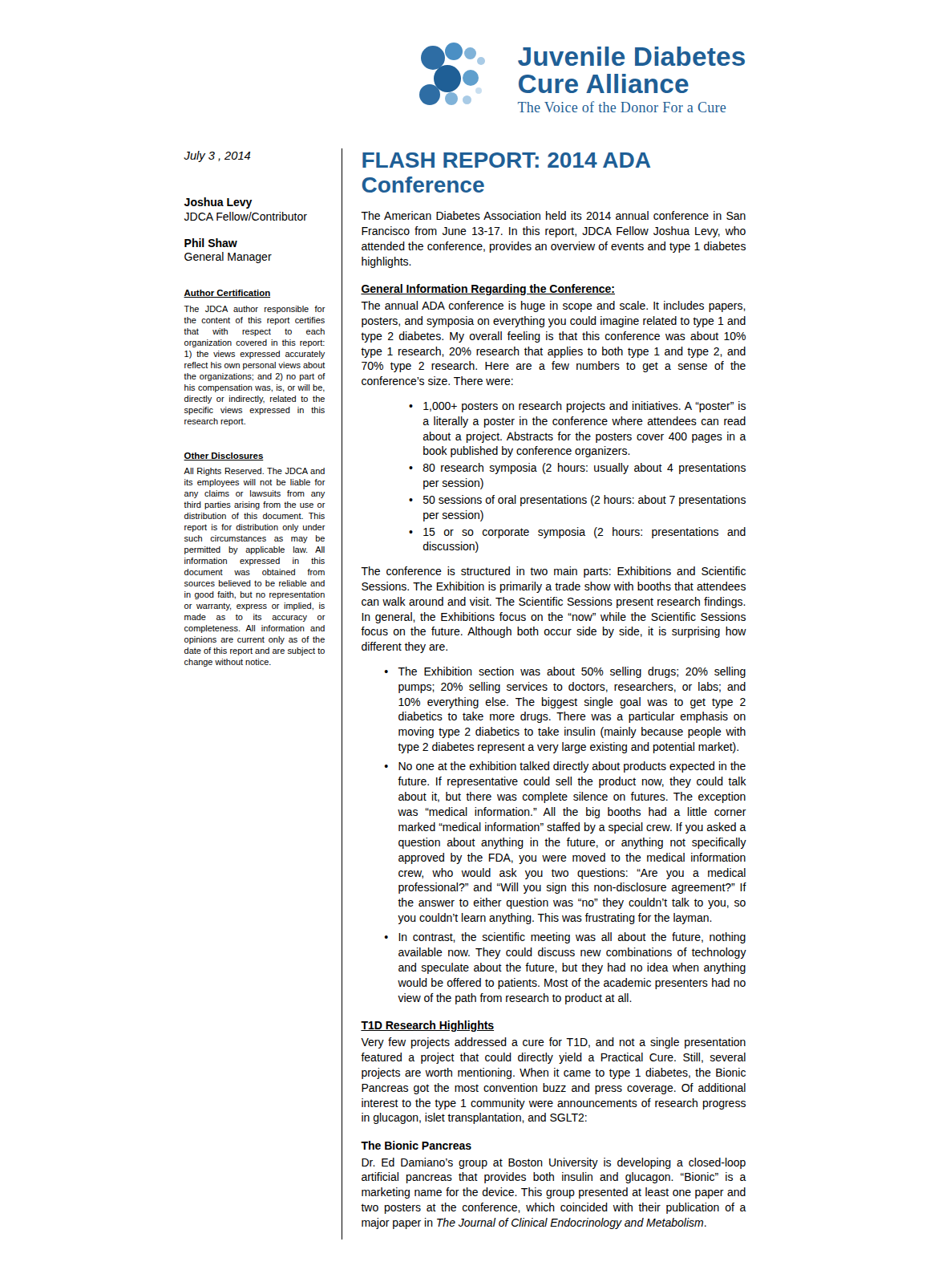Juvenile Diabetes
Cure Alliance
The Voice of the Donor For a Cure
July 3 , 2014
Joshua Levy
JDCA Fellow/Contributor
Phil Shaw
General Manager
Author Certification
The JDCA author responsible for the content of this report certifies that with respect to each organization covered in this report: 1) the views expressed accurately reflect his own personal views about the organizations; and 2) no part of his compensation was, is, or will be, directly or indirectly, related to the specific views expressed in this research report.
Other Disclosures
All Rights Reserved. The JDCA and its employees will not be liable for any claims or lawsuits from any third parties arising from the use or distribution of this document. This report is for distribution only under such circumstances as may be permitted by applicable law. All information expressed in this document was obtained from sources believed to be reliable and in good faith, but no representation or warranty, express or implied, is made as to its accuracy or completeness. All information and opinions are current only as of the date of this report and are subject to change without notice.
FLASH REPORT: 2014 ADA Conference
The American Diabetes Association held its 2014 annual conference in San Francisco from June 13-17. In this report, JDCA Fellow Joshua Levy, who attended the conference, provides an overview of events and type 1 diabetes highlights.
General Information Regarding the Conference:
The annual ADA conference is huge in scope and scale. It includes papers, posters, and symposia on everything you could imagine related to type 1 and type 2 diabetes. My overall feeling is that this conference was about 10% type 1 research, 20% research that applies to both type 1 and type 2, and 70% type 2 research. Here are a few numbers to get a sense of the conference’s size. There were:
1,000+ posters on research projects and initiatives. A “poster” is a literally a poster in the conference where attendees can read about a project. Abstracts for the posters cover 400 pages in a book published by conference organizers.
80 research symposia (2 hours: usually about 4 presentations per session)
50 sessions of oral presentations (2 hours: about 7 presentations per session)
15 or so corporate symposia (2 hours: presentations and discussion)
The conference is structured in two main parts: Exhibitions and Scientific Sessions. The Exhibition is primarily a trade show with booths that attendees can walk around and visit. The Scientific Sessions present research findings. In general, the Exhibitions focus on the “now” while the Scientific Sessions focus on the future. Although both occur side by side, it is surprising how different they are.
The Exhibition section was about 50% selling drugs; 20% selling pumps; 20% selling services to doctors, researchers, or labs; and 10% everything else. The biggest single goal was to get type 2 diabetics to take more drugs. There was a particular emphasis on moving type 2 diabetics to take insulin (mainly because people with type 2 diabetes represent a very large existing and potential market).
No one at the exhibition talked directly about products expected in the future. If representative could sell the product now, they could talk about it, but there was complete silence on futures. The exception was “medical information.” All the big booths had a little corner marked “medical information” staffed by a special crew. If you asked a question about anything in the future, or anything not specifically approved by the FDA, you were moved to the medical information crew, who would ask you two questions: “Are you a medical professional?” and “Will you sign this non-disclosure agreement?” If the answer to either question was “no” they couldn’t talk to you, so you couldn’t learn anything. This was frustrating for the layman.
In contrast, the scientific meeting was all about the future, nothing available now. They could discuss new combinations of technology and speculate about the future, but they had no idea when anything would be offered to patients. Most of the academic presenters had no view of the path from research to product at all.
T1D Research Highlights
Very few projects addressed a cure for T1D, and not a single presentation featured a project that could directly yield a Practical Cure. Still, several projects are worth mentioning. When it came to type 1 diabetes, the Bionic Pancreas got the most convention buzz and press coverage. Of additional interest to the type 1 community were announcements of research progress in glucagon, islet transplantation, and SGLT2:
The Bionic Pancreas
Dr. Ed Damiano’s group at Boston University is developing a closed-loop artificial pancreas that provides both insulin and glucagon. “Bionic” is a marketing name for the device. This group presented at least one paper and two posters at the conference, which coincided with their publication of a major paper in The Journal of Clinical Endocrinology and Metabolism.